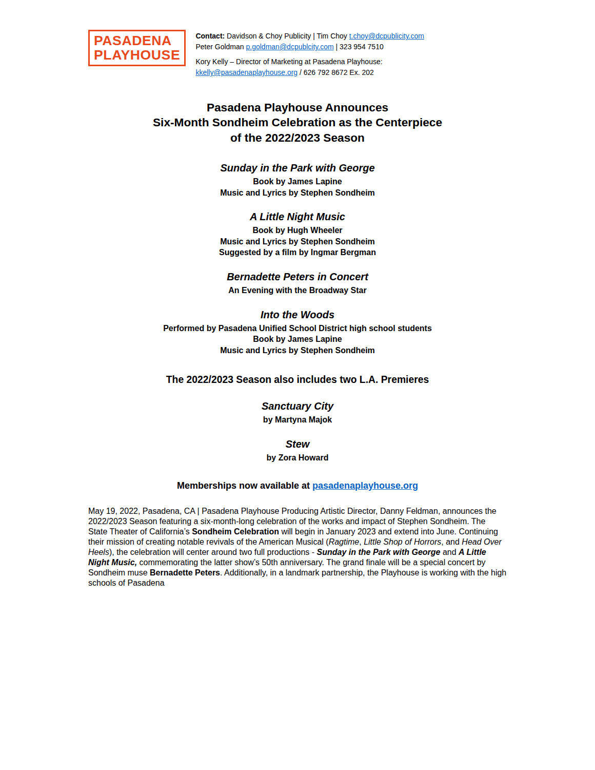Pasadena
Playhouse
Contact: Davidson & Choy Publicity | Tim Choy t.choy@dcpublicity.com
Peter Goldman p.goldman@dcpublcity.com | 323 954 7510
Kory Kelly – Director of Marketing at Pasadena Playhouse:
kkelly@pasadenaplayhouse.org / 626 792 8672 Ex. 202
Pasadena Playhouse Announces
Six-Month Sondheim Celebration as the Centerpiece
of the 2022/2023 Season
Sunday in the Park with George
Book by James Lapine
Music and Lyrics by Stephen Sondheim
A Little Night Music
Book by Hugh Wheeler
Music and Lyrics by Stephen Sondheim
Suggested by a film by Ingmar Bergman
Bernadette Peters in Concert
An Evening with the Broadway Star
Into the Woods
Performed by Pasadena Unified School District high school students
Book by James Lapine
Music and Lyrics by Stephen Sondheim
The 2022/2023 Season also includes two L.A. Premieres
Sanctuary City
by Martyna Majok
Stew
by Zora Howard
Memberships now available at pasadenaplayhouse.org
May 19, 2022, Pasadena, CA | Pasadena Playhouse Producing Artistic Director, Danny Feldman, announces the 2022/2023 Season featuring a six-month-long celebration of the works and impact of Stephen Sondheim. The State Theater of California’s Sondheim Celebration will begin in January 2023 and extend into June. Continuing their mission of creating notable revivals of the American Musical (Ragtime, Little Shop of Horrors, and Head Over Heels), the celebration will center around two full productions - Sunday in the Park with George and A Little Night Music, commemorating the latter show’s 50th anniversary. The grand finale will be a special concert by Sondheim muse Bernadette Peters. Additionally, in a landmark partnership, the Playhouse is working with the high schools of Pasadena